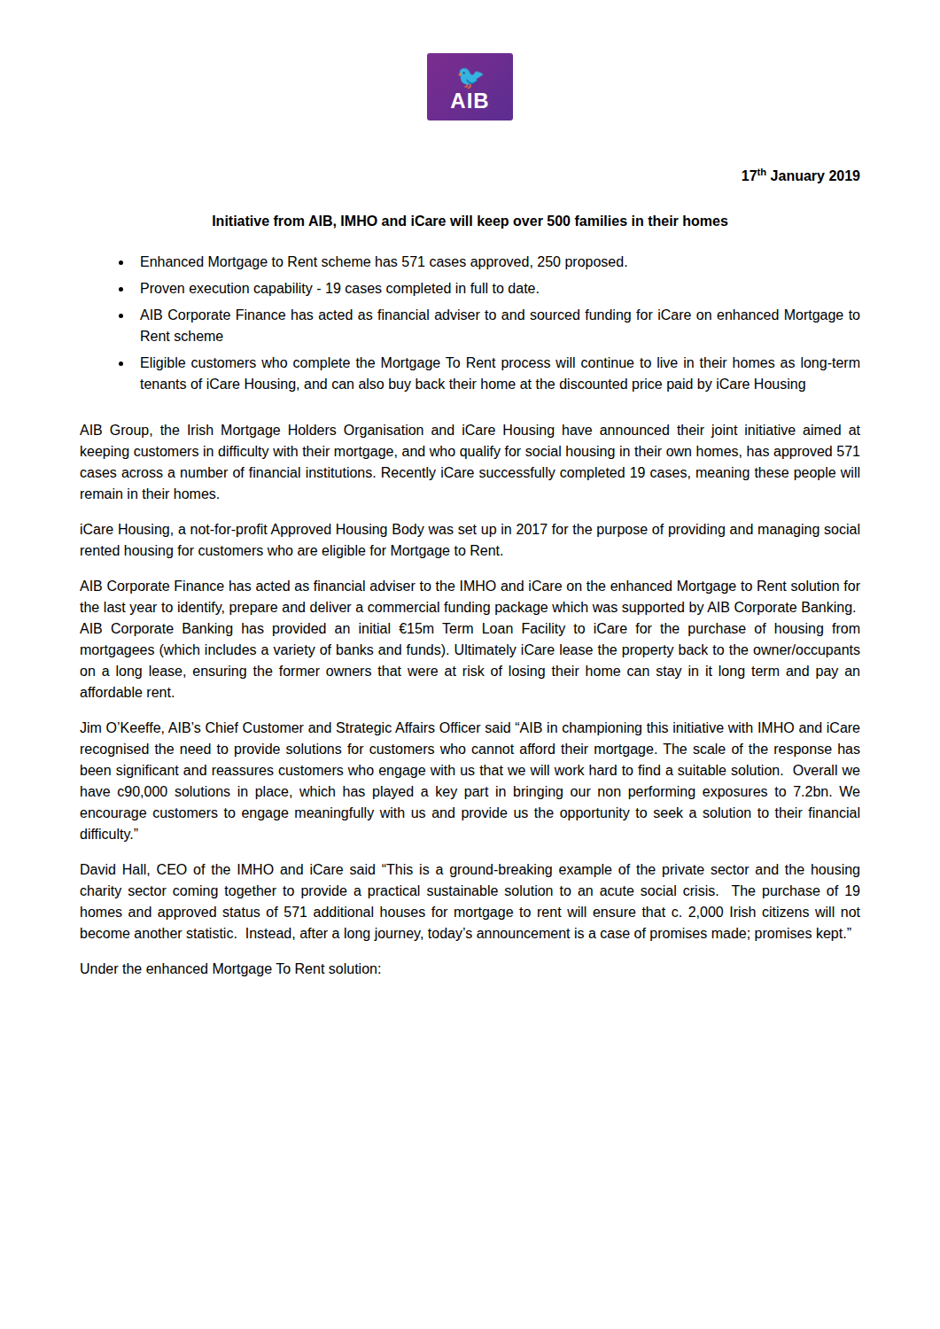🐦
AIB
17th January 2019
Initiative from AIB, IMHO and iCare will keep over 500 families in their homes
Enhanced Mortgage to Rent scheme has 571 cases approved, 250 proposed.
Proven execution capability - 19 cases completed in full to date.
AIB Corporate Finance has acted as financial adviser to and sourced funding for iCare on enhanced Mortgage to Rent scheme
Eligible customers who complete the Mortgage To Rent process will continue to live in their homes as long-term tenants of iCare Housing, and can also buy back their home at the discounted price paid by iCare Housing
AIB Group, the Irish Mortgage Holders Organisation and iCare Housing have announced their joint initiative aimed at keeping customers in difficulty with their mortgage, and who qualify for social housing in their own homes, has approved 571 cases across a number of financial institutions. Recently iCare successfully completed 19 cases, meaning these people will remain in their homes.
iCare Housing, a not-for-profit Approved Housing Body was set up in 2017 for the purpose of providing and managing social rented housing for customers who are eligible for Mortgage to Rent.
AIB Corporate Finance has acted as financial adviser to the IMHO and iCare on the enhanced Mortgage to Rent solution for the last year to identify, prepare and deliver a commercial funding package which was supported by AIB Corporate Banking. AIB Corporate Banking has provided an initial €15m Term Loan Facility to iCare for the purchase of housing from mortgagees (which includes a variety of banks and funds). Ultimately iCare lease the property back to the owner/occupants on a long lease, ensuring the former owners that were at risk of losing their home can stay in it long term and pay an affordable rent.
Jim O’Keeffe, AIB’s Chief Customer and Strategic Affairs Officer said “AIB in championing this initiative with IMHO and iCare recognised the need to provide solutions for customers who cannot afford their mortgage. The scale of the response has been significant and reassures customers who engage with us that we will work hard to find a suitable solution. Overall we have c90,000 solutions in place, which has played a key part in bringing our non performing exposures to 7.2bn. We encourage customers to engage meaningfully with us and provide us the opportunity to seek a solution to their financial difficulty.”
David Hall, CEO of the IMHO and iCare said “This is a ground-breaking example of the private sector and the housing charity sector coming together to provide a practical sustainable solution to an acute social crisis. The purchase of 19 homes and approved status of 571 additional houses for mortgage to rent will ensure that c. 2,000 Irish citizens will not become another statistic. Instead, after a long journey, today’s announcement is a case of promises made; promises kept.”
Under the enhanced Mortgage To Rent solution: